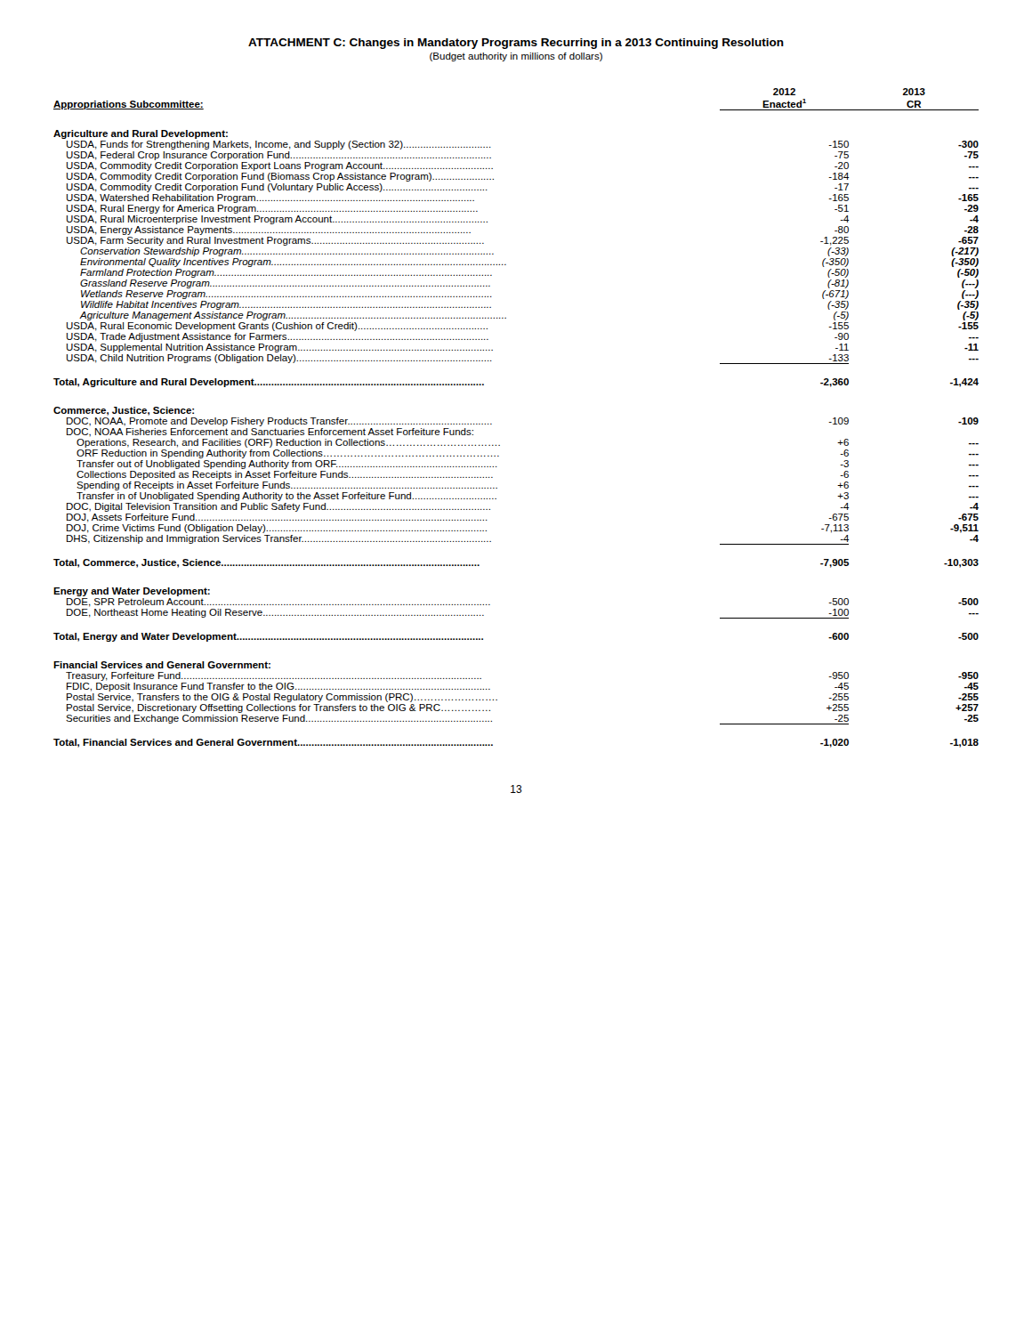ATTACHMENT C: Changes in Mandatory Programs Recurring in a 2013 Continuing Resolution
(Budget authority in millions of dollars)
| | 2012 | 2013 |
| Appropriations Subcommittee: | Enacted 1 | CR |
| Agriculture and Rural Development: | | |
| USDA, Funds for Strengthening Markets, Income, and Supply (Section 32) ............................... | -150 | -300 |
| USDA, Federal Crop Insurance Corporation Fund ....................................................................... | -75 | -75 |
| USDA, Commodity Credit Corporation Export Loans Program Account ....................................... | -20 | --- |
| USDA, Commodity Credit Corporation Fund (Biomass Crop Assistance Program) ...................... | -184 | --- |
| USDA, Commodity Credit Corporation Fund (Voluntary Public Access) ..................................... | -17 | --- |
| USDA, Watershed Rehabilitation Program ............................................................................. | -165 | -165 |
| USDA, Rural Energy for America Program .............................................................................. | -51 | -29 |
| USDA, Rural Microenterprise Investment Program Account ....................................................... | -4 | -4 |
| USDA, Energy Assistance Payments .................................................................................... | -80 | -28 |
| USDA, Farm Security and Rural Investment Programs ............................................................. | -1,225 | -657 |
| Conservation Stewardship Program ......................................................................................... | (-33) | (-217) |
| Environmental Quality Incentives Program ................................................................................... | (-350) | (-350) |
| Farmland Protection Program .................................................................................................. | (-50) | (-50) |
| Grassland Reserve Program ................................................................................................... | (-81) | (---) |
| Wetlands Reserve Program ..................................................................................................... | (-671) | (---) |
| Wildlife Habitat Incentives Program ......................................................................................... | (-35) | (-35) |
| Agriculture Management Assistance Program .............................................................................. | (-5) | (-5) |
| USDA, Rural Economic Development Grants (Cushion of Credit) .............................................. | -155 | -155 |
| USDA, Trade Adjustment Assistance for Farmers ....................................................................... | -90 | --- |
| USDA, Supplemental Nutrition Assistance Program ..................................................................... | -11 | -11 |
| USDA, Child Nutrition Programs (Obligation Delay) ..................................................................... | -133 | --- |
| Total, Agriculture and Rural Development ................................................................................. | -2,360 | -1,424 |
| Commerce, Justice, Science: | | |
| DOC, NOAA, Promote and Develop Fishery Products Transfer ................................................... | -109 | -109 |
| DOC, NOAA Fisheries Enforcement and Sanctuaries Enforcement Asset Forfeiture Funds: | | |
| Operations, Research, and Facilities (ORF) Reduction in Collections ……………………………. | +6 | --- |
| ORF Reduction in Spending Authority from Collections ……………………………………………. | -6 | --- |
| Transfer out of Unobligated Spending Authority from ORF ......................................................... | -3 | --- |
| Collections Deposited as Receipts in Asset Forfeiture Funds ................................................... | -6 | --- |
| Spending of Receipts in Asset Forfeiture Funds ......................................................................... | +6 | --- |
| Transfer in of Unobligated Spending Authority to the Asset Forfeiture Fund .............................. | +3 | --- |
| DOC, Digital Television Transition and Public Safety Fund .......................................................... | -4 | -4 |
| DOJ, Assets Forfeiture Fund ....................................................................................................... | -675 | -675 |
| DOJ, Crime Victims Fund (Obligation Delay) .............................................................................. | -7,113 | -9,511 |
| DHS, Citizenship and Immigration Services Transfer ................................................................... | -4 | -4 |
| Total, Commerce, Justice, Science ........................................................................................... | -7,905 | -10,303 |
| Energy and Water Development: | | |
| DOE, SPR Petroleum Account ..................................................................................................... | -500 | -500 |
| DOE, Northeast Home Heating Oil Reserve .............................................................................. | -100 | --- |
| Total, Energy and Water Development ....................................................................................... | -600 | -500 |
| Financial Services and General Government: | | |
| Treasury, Forfeiture Fund .......................................................................................................... | -950 | -950 |
| FDIC, Deposit Insurance Fund Transfer to the OIG ..................................................................... | -45 | -45 |
| Postal Service, Transfers to the OIG & Postal Regulatory Commission (PRC) ……………………. | -255 | -255 |
| Postal Service, Discretionary Offsetting Collections for Transfers to the OIG & PRC …………… | +255 | +257 |
| Securities and Exchange Commission Reserve Fund .................................................................. | -25 | -25 |
| Total, Financial Services and General Government ..................................................................... | -1,020 | -1,018 |
13